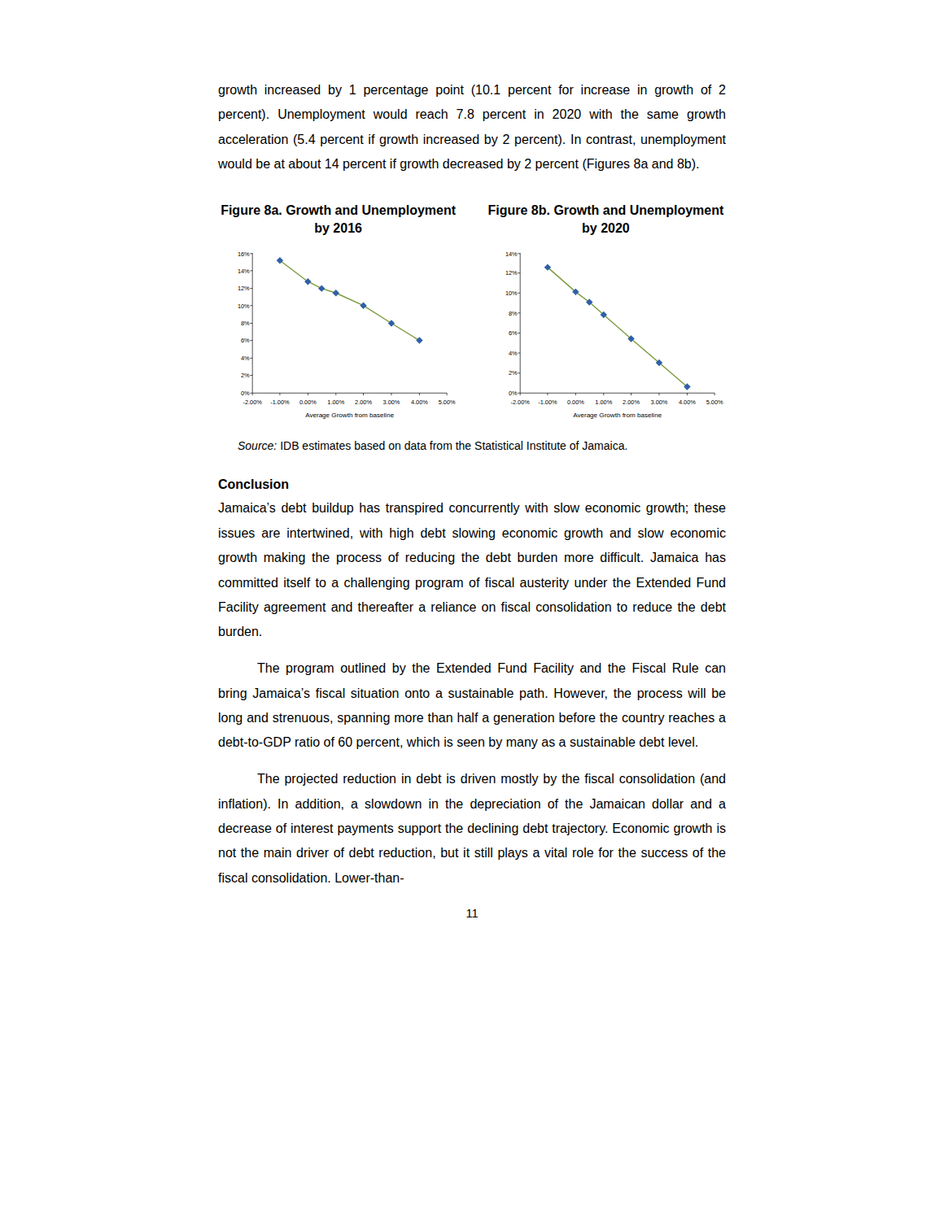growth increased by 1 percentage point (10.1 percent for increase in growth of 2 percent). Unemployment would reach 7.8 percent in 2020 with the same growth acceleration (5.4 percent if growth increased by 2 percent). In contrast, unemployment would be at about 14 percent if growth decreased by 2 percent (Figures 8a and 8b).
Figure 8a. Growth and Unemployment
by 2016
0% 2% 4% 6% 8% 10% 12% 14% 16% -2.00% -1.00% 0.00% 1.00% 2.00% 3.00% 4.00% 5.00% Average Growth from baseline
Figure 8b. Growth and Unemployment
by 2020
0% 2% 4% 6% 8% 10% 12% 14% -2.00% -1.00% 0.00% 1.00% 2.00% 3.00% 4.00% 5.00% Average Growth from baseline
Source: IDB estimates based on data from the Statistical Institute of Jamaica.
Conclusion
Jamaica’s debt buildup has transpired concurrently with slow economic growth; these issues are intertwined, with high debt slowing economic growth and slow economic growth making the process of reducing the debt burden more difficult. Jamaica has committed itself to a challenging program of fiscal austerity under the Extended Fund Facility agreement and thereafter a reliance on fiscal consolidation to reduce the debt burden.
The program outlined by the Extended Fund Facility and the Fiscal Rule can bring Jamaica’s fiscal situation onto a sustainable path. However, the process will be long and strenuous, spanning more than half a generation before the country reaches a debt-to-GDP ratio of 60 percent, which is seen by many as a sustainable debt level.
The projected reduction in debt is driven mostly by the fiscal consolidation (and inflation). In addition, a slowdown in the depreciation of the Jamaican dollar and a decrease of interest payments support the declining debt trajectory. Economic growth is not the main driver of debt reduction, but it still plays a vital role for the success of the fiscal consolidation. Lower-than-
11